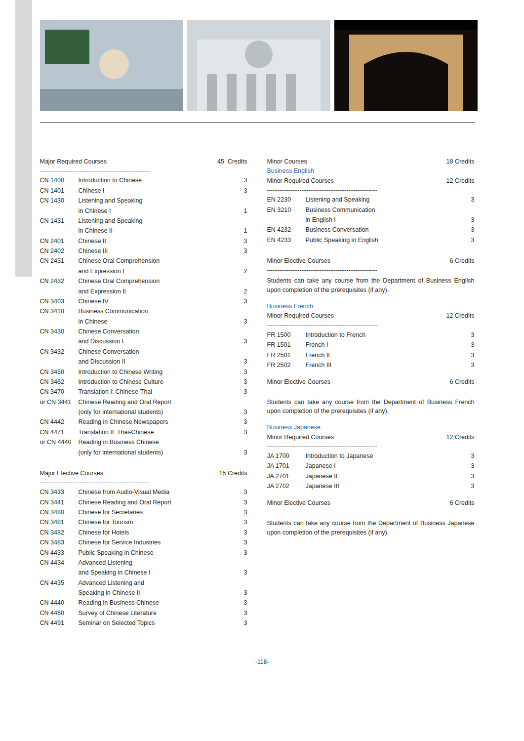Major Required Courses 45 Credits
-------------------------------------------------------------
| CN 1400 | Introduction to Chinese | 3 |
| CN 1401 | Chinese I | 3 |
| CN 1430 | Listening and Speaking | |
| | in Chinese I | 1 |
| CN 1431 | Listening and Speaking | |
| | in Chinese II | 1 |
| CN 2401 | Chinese II | 3 |
| CN 2402 | Chinese III | 3 |
| CN 2431 | Chinese Oral Comprehension | |
| | and Expression I | 2 |
| CN 2432 | Chinese Oral Comprehension | |
| | and Expression II | 2 |
| CN 3403 | Chinese IV | 3 |
| CN 3410 | Business Communication | |
| | in Chinese | 3 |
| CN 3430 | Chinese Conversation | |
| | and Discussion I | 3 |
| CN 3432 | Chinese Conversation | |
| | and Discussion II | 3 |
| CN 3450 | Introduction to Chinese Writing | 3 |
| CN 3462 | Introduction to Chinese Culture | 3 |
| CN 3470 | Translation I: Chinese-Thai | 3 |
| or CN 3441 | Chinese Reading and Oral Report | |
| | (only for international students) | 3 |
| CN 4442 | Reading in Chinese Newspapers | 3 |
| CN 4471 | Translation II: Thai-Chinese | 3 |
| or CN 4440 | Reading in Business Chinese | |
| | (only for international students) | 3 |
Major Elective Courses 15 Credits
-------------------------------------------------------------
| CN 3433 | Chinese from Audio-Visual Media | 3 |
| CN 3441 | Chinese Reading and Oral Report | 3 |
| CN 3480 | Chinese for Secretaries | 3 |
| CN 3481 | Chinese for Tourism | 3 |
| CN 3482 | Chinese for Hotels | 3 |
| CN 3483 | Chinese for Service Industries | 3 |
| CN 4433 | Public Speaking in Chinese | 3 |
| CN 4434 | Advanced Listening | |
| | and Speaking in Chinese I | 3 |
| CN 4435 | Advanced Listening and | |
| | Speaking in Chinese II | 3 |
| CN 4440 | Reading in Business Chinese | 3 |
| CN 4460 | Survey of Chinese Literature | 3 |
| CN 4491 | Seminar on Selected Topics | 3 |
Minor Courses 18 Credits
Business English
Minor Required Courses 12 Credits
-------------------------------------------------------------
| EN 2230 | Listening and Speaking | 3 |
| EN 3210 | Business Communication | |
| | in English I | 3 |
| EN 4232 | Business Conversation | 3 |
| EN 4233 | Public Speaking in English | 3 |
Minor Elective Courses 6 Credits
-------------------------------------------------------------
Students can take any course from the Department of Business English upon completion of the prerequisites (if any).
Business French
Minor Required Courses 12 Credits
-------------------------------------------------------------
| FR 1500 | Introduction to French | 3 |
| FR 1501 | French I | 3 |
| FR 2501 | French II | 3 |
| FR 2502 | French III | 3 |
Minor Elective Courses 6 Credits
-------------------------------------------------------------
Students can take any course from the Department of Business French upon completion of the prerequisites (if any).
Business Japanese
Minor Required Courses 12 Credits
-------------------------------------------------------------
| JA 1700 | Introduction to Japanese | 3 |
| JA 1701 | Japanese I | 3 |
| JA 2701 | Japanese II | 3 |
| JA 2702 | Japanese III | 3 |
Minor Elective Courses 6 Credits
-------------------------------------------------------------
Students can take any course from the Department of Business Japanese upon completion of the prerequisites (if any).
-118-